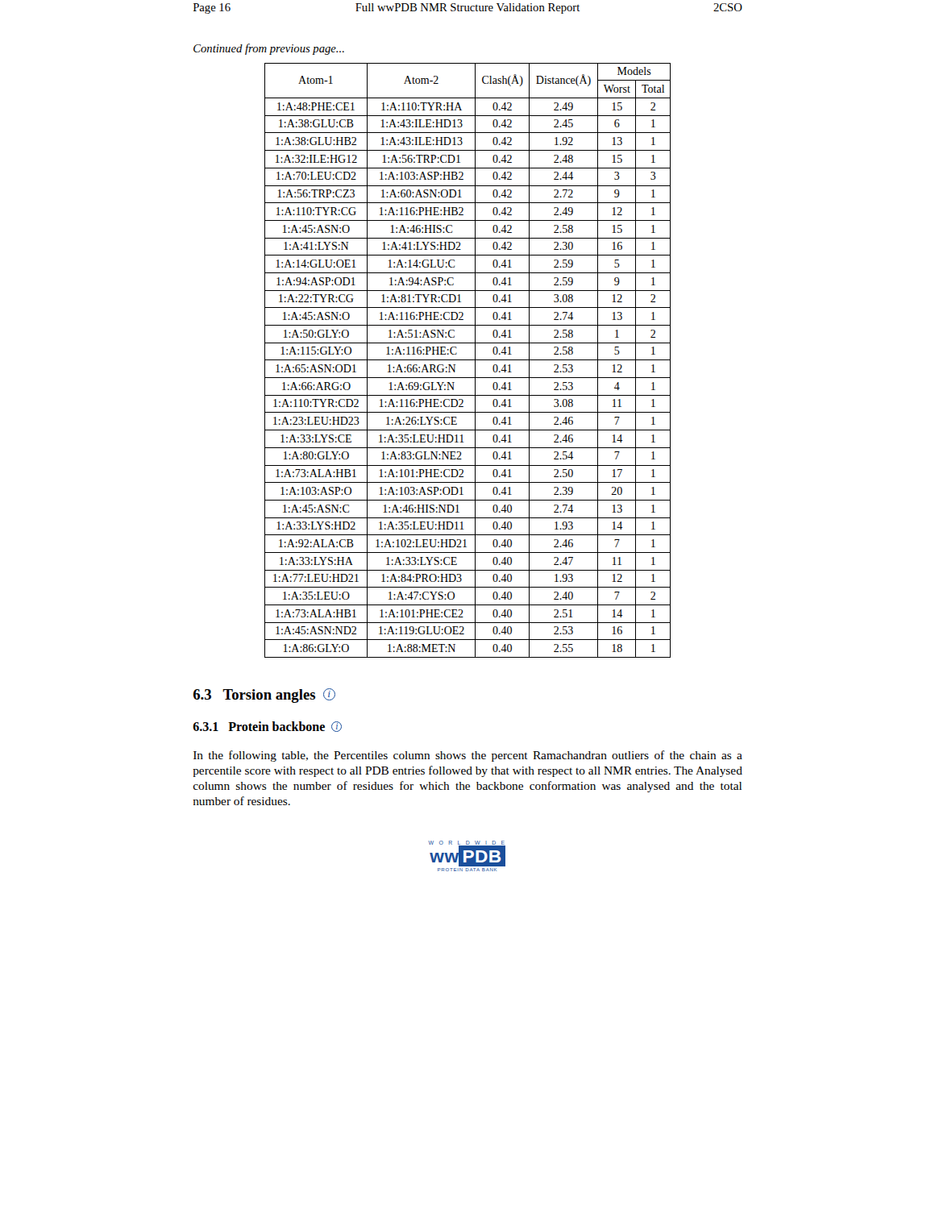Page 16
Full wwPDB NMR Structure Validation Report
2CSO
Continued from previous page...
| Atom-1 | Atom-2 | Clash(Å) | Distance(Å) | Models |
| --- | --- | --- | --- | --- |
| Worst | Total |
| 1:A:48:PHE:CE1 | 1:A:110:TYR:HA | 0.42 | 2.49 | 15 | 2 |
| 1:A:38:GLU:CB | 1:A:43:ILE:HD13 | 0.42 | 2.45 | 6 | 1 |
| 1:A:38:GLU:HB2 | 1:A:43:ILE:HD13 | 0.42 | 1.92 | 13 | 1 |
| 1:A:32:ILE:HG12 | 1:A:56:TRP:CD1 | 0.42 | 2.48 | 15 | 1 |
| 1:A:70:LEU:CD2 | 1:A:103:ASP:HB2 | 0.42 | 2.44 | 3 | 3 |
| 1:A:56:TRP:CZ3 | 1:A:60:ASN:OD1 | 0.42 | 2.72 | 9 | 1 |
| 1:A:110:TYR:CG | 1:A:116:PHE:HB2 | 0.42 | 2.49 | 12 | 1 |
| 1:A:45:ASN:O | 1:A:46:HIS:C | 0.42 | 2.58 | 15 | 1 |
| 1:A:41:LYS:N | 1:A:41:LYS:HD2 | 0.42 | 2.30 | 16 | 1 |
| 1:A:14:GLU:OE1 | 1:A:14:GLU:C | 0.41 | 2.59 | 5 | 1 |
| 1:A:94:ASP:OD1 | 1:A:94:ASP:C | 0.41 | 2.59 | 9 | 1 |
| 1:A:22:TYR:CG | 1:A:81:TYR:CD1 | 0.41 | 3.08 | 12 | 2 |
| 1:A:45:ASN:O | 1:A:116:PHE:CD2 | 0.41 | 2.74 | 13 | 1 |
| 1:A:50:GLY:O | 1:A:51:ASN:C | 0.41 | 2.58 | 1 | 2 |
| 1:A:115:GLY:O | 1:A:116:PHE:C | 0.41 | 2.58 | 5 | 1 |
| 1:A:65:ASN:OD1 | 1:A:66:ARG:N | 0.41 | 2.53 | 12 | 1 |
| 1:A:66:ARG:O | 1:A:69:GLY:N | 0.41 | 2.53 | 4 | 1 |
| 1:A:110:TYR:CD2 | 1:A:116:PHE:CD2 | 0.41 | 3.08 | 11 | 1 |
| 1:A:23:LEU:HD23 | 1:A:26:LYS:CE | 0.41 | 2.46 | 7 | 1 |
| 1:A:33:LYS:CE | 1:A:35:LEU:HD11 | 0.41 | 2.46 | 14 | 1 |
| 1:A:80:GLY:O | 1:A:83:GLN:NE2 | 0.41 | 2.54 | 7 | 1 |
| 1:A:73:ALA:HB1 | 1:A:101:PHE:CD2 | 0.41 | 2.50 | 17 | 1 |
| 1:A:103:ASP:O | 1:A:103:ASP:OD1 | 0.41 | 2.39 | 20 | 1 |
| 1:A:45:ASN:C | 1:A:46:HIS:ND1 | 0.40 | 2.74 | 13 | 1 |
| 1:A:33:LYS:HD2 | 1:A:35:LEU:HD11 | 0.40 | 1.93 | 14 | 1 |
| 1:A:92:ALA:CB | 1:A:102:LEU:HD21 | 0.40 | 2.46 | 7 | 1 |
| 1:A:33:LYS:HA | 1:A:33:LYS:CE | 0.40 | 2.47 | 11 | 1 |
| 1:A:77:LEU:HD21 | 1:A:84:PRO:HD3 | 0.40 | 1.93 | 12 | 1 |
| 1:A:35:LEU:O | 1:A:47:CYS:O | 0.40 | 2.40 | 7 | 2 |
| 1:A:73:ALA:HB1 | 1:A:101:PHE:CE2 | 0.40 | 2.51 | 14 | 1 |
| 1:A:45:ASN:ND2 | 1:A:119:GLU:OE2 | 0.40 | 2.53 | 16 | 1 |
| 1:A:86:GLY:O | 1:A:88:MET:N | 0.40 | 2.55 | 18 | 1 |
6.3 Torsion angles i
6.3.1 Protein backbone i
In the following table, the Percentiles column shows the percent Ramachandran outliers of the chain as a percentile score with respect to all PDB entries followed by that with respect to all NMR entries. The Analysed column shows the number of residues for which the backbone conformation was analysed and the total number of residues.
W O R L D W I D E
ww PDB
PROTEIN DATA BANK